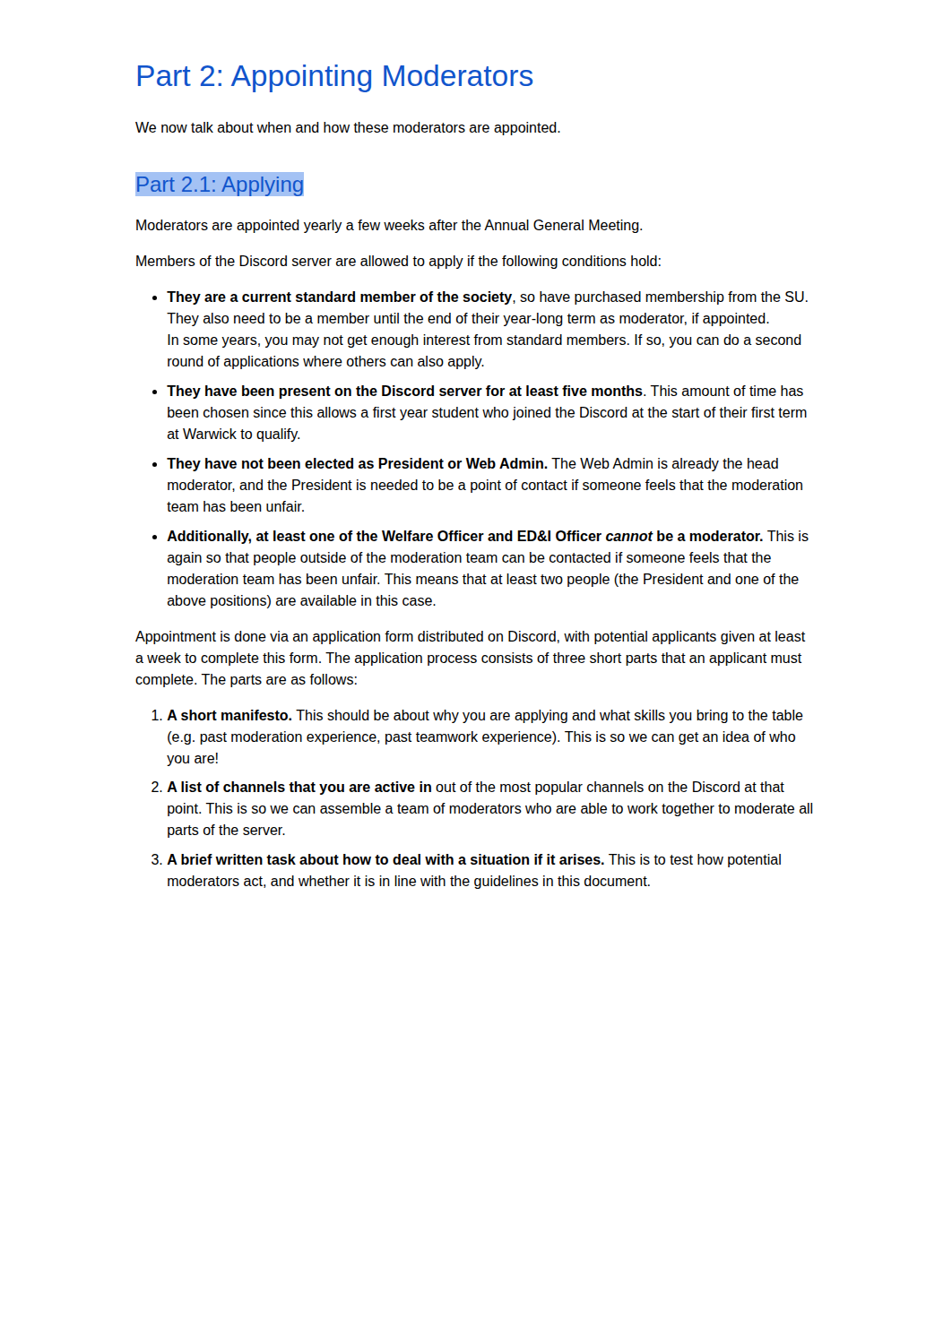Part 2: Appointing Moderators
We now talk about when and how these moderators are appointed.
Part 2.1: Applying
Moderators are appointed yearly a few weeks after the Annual General Meeting.
Members of the Discord server are allowed to apply if the following conditions hold:
They are a current standard member of the society, so have purchased membership from the SU. They also need to be a member until the end of their year-long term as moderator, if appointed.
In some years, you may not get enough interest from standard members. If so, you can do a second round of applications where others can also apply.
They have been present on the Discord server for at least five months. This amount of time has been chosen since this allows a first year student who joined the Discord at the start of their first term at Warwick to qualify.
They have not been elected as President or Web Admin. The Web Admin is already the head moderator, and the President is needed to be a point of contact if someone feels that the moderation team has been unfair.
Additionally, at least one of the Welfare Officer and ED&I Officer cannot be a moderator. This is again so that people outside of the moderation team can be contacted if someone feels that the moderation team has been unfair. This means that at least two people (the President and one of the above positions) are available in this case.
Appointment is done via an application form distributed on Discord, with potential applicants given at least a week to complete this form. The application process consists of three short parts that an applicant must complete. The parts are as follows:
A short manifesto. This should be about why you are applying and what skills you bring to the table (e.g. past moderation experience, past teamwork experience). This is so we can get an idea of who you are!
A list of channels that you are active in out of the most popular channels on the Discord at that point. This is so we can assemble a team of moderators who are able to work together to moderate all parts of the server.
A brief written task about how to deal with a situation if it arises. This is to test how potential moderators act, and whether it is in line with the guidelines in this document.